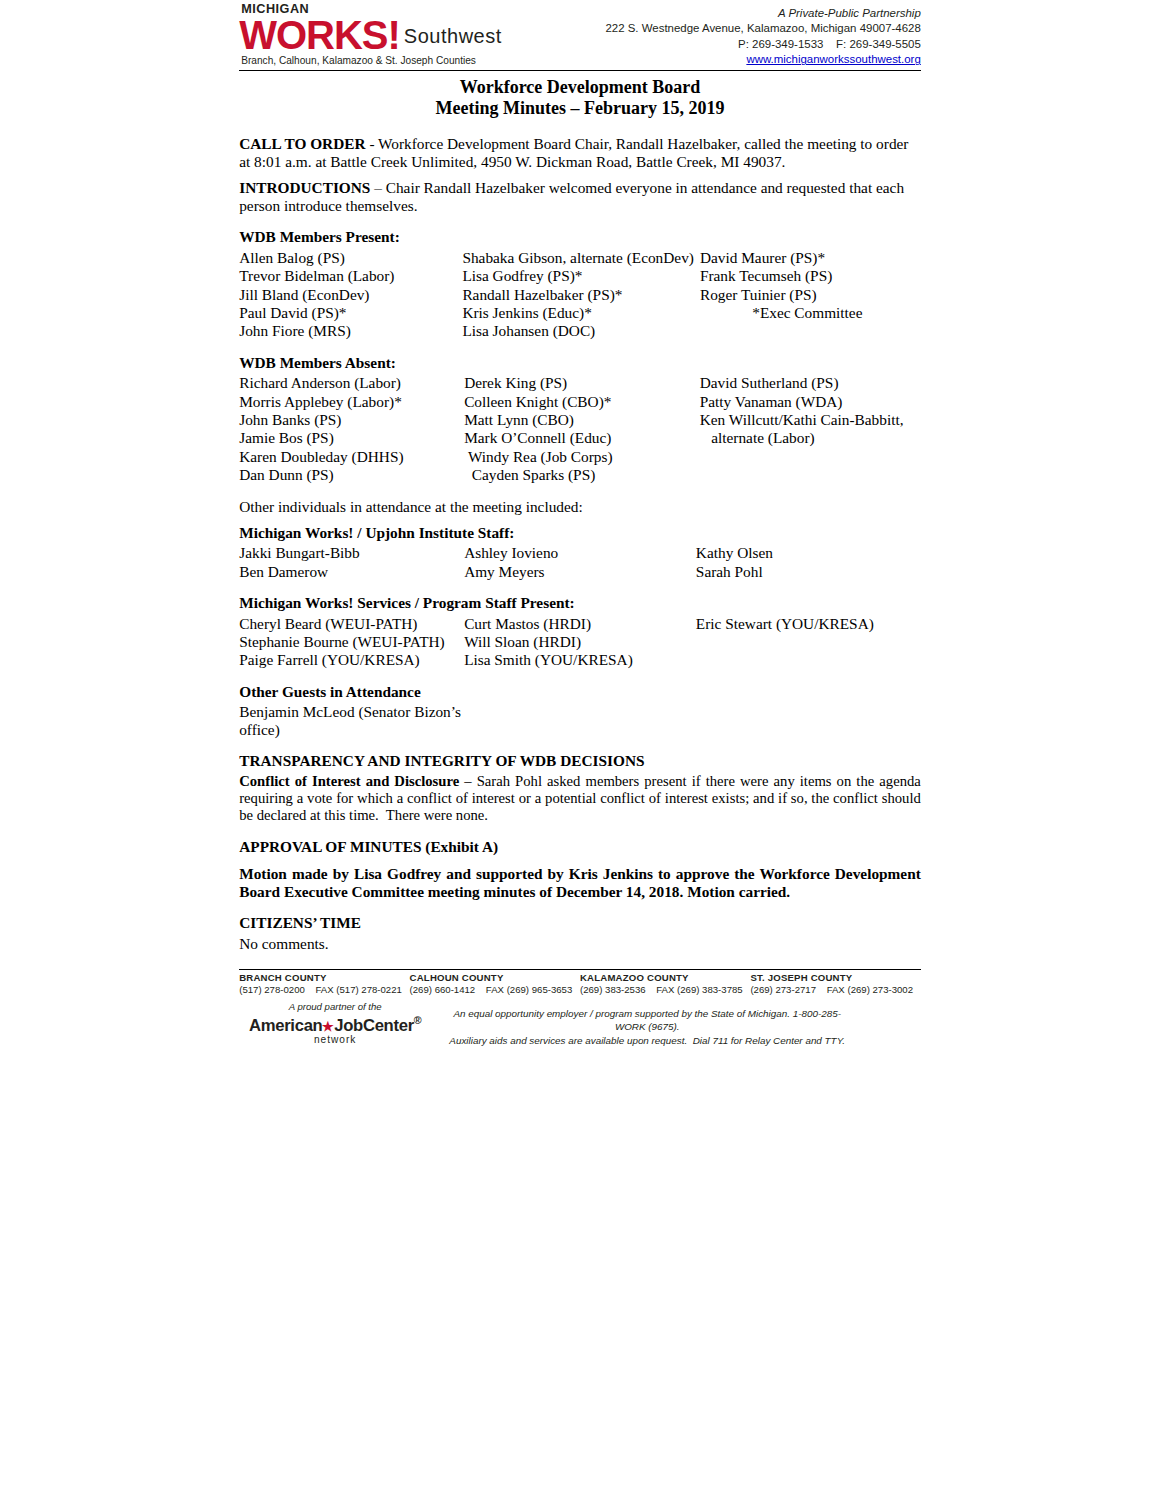MICHIGAN
WORKS!
Southwest
Branch, Calhoun, Kalamazoo & St. Joseph Counties
A Private-Public Partnership
222 S. Westnedge Avenue, Kalamazoo, Michigan 49007-4628
P: 269-349-1533 F: 269-349-5505
www.michiganworkssouthwest.org
Workforce Development Board Meeting Minutes – February 15, 2019
CALL TO ORDER - Workforce Development Board Chair, Randall Hazelbaker, called the meeting to order at 8:01 a.m. at Battle Creek Unlimited, 4950 W. Dickman Road, Battle Creek, MI 49037.
INTRODUCTIONS – Chair Randall Hazelbaker welcomed everyone in attendance and requested that each person introduce themselves.
WDB Members Present:
| Allen Balog (PS) | Shabaka Gibson, alternate (EconDev) | David Maurer (PS)* |
| Trevor Bidelman (Labor) | Lisa Godfrey (PS)* | Frank Tecumseh (PS) |
| Jill Bland (EconDev) | Randall Hazelbaker (PS)* | Roger Tuinier (PS) |
| Paul David (PS)* | Kris Jenkins (Educ)* | *Exec Committee |
| John Fiore (MRS) | Lisa Johansen (DOC) | |
WDB Members Absent:
| Richard Anderson (Labor) | Derek King (PS) | David Sutherland (PS) |
| Morris Applebey (Labor)* | Colleen Knight (CBO)* | Patty Vanaman (WDA) |
| John Banks (PS) | Matt Lynn (CBO) | Ken Willcutt/Kathi Cain-Babbitt, |
| Jamie Bos (PS) | Mark O’Connell (Educ) | alternate (Labor) |
| Karen Doubleday (DHHS) | Windy Rea (Job Corps) | |
| Dan Dunn (PS) | Cayden Sparks (PS) | |
Other individuals in attendance at the meeting included:
Michigan Works! / Upjohn Institute Staff:
| Jakki Bungart-Bibb | Ashley Iovieno | Kathy Olsen |
| Ben Damerow | Amy Meyers | Sarah Pohl |
Michigan Works! Services / Program Staff Present:
| Cheryl Beard (WEUI-PATH) | Curt Mastos (HRDI) | Eric Stewart (YOU/KRESA) |
| Stephanie Bourne (WEUI-PATH) | Will Sloan (HRDI) | |
| Paige Farrell (YOU/KRESA) | Lisa Smith (YOU/KRESA) | |
Other Guests in Attendance
Benjamin McLeod (Senator Bizon’s
office)
TRANSPARENCY AND INTEGRITY OF WDB DECISIONS
Conflict of Interest and Disclosure – Sarah Pohl asked members present if there were any items on the agenda requiring a vote for which a conflict of interest or a potential conflict of interest exists; and if so, the conflict should be declared at this time. There were none.
APPROVAL OF MINUTES (Exhibit A)
Motion made by Lisa Godfrey and supported by Kris Jenkins to approve the Workforce Development Board Executive Committee meeting minutes of December 14, 2018. Motion carried.
CITIZENS’ TIME
No comments.
| BRANCH COUNTY | CALHOUN COUNTY | KALAMAZOO COUNTY | ST. JOSEPH COUNTY |
| (517) 278-0200 FAX (517) 278-0221 | (269) 660-1412 FAX (269) 965-3653 | (269) 383-2536 FAX (269) 383-3785 | (269) 273-2717 FAX (269) 273-3002 |
A proud partner of the
American★JobCenter®
network
An equal opportunity employer / program supported by the State of Michigan. 1-800-285-WORK (9675).
Auxiliary aids and services are available upon request. Dial 711 for Relay Center and TTY.